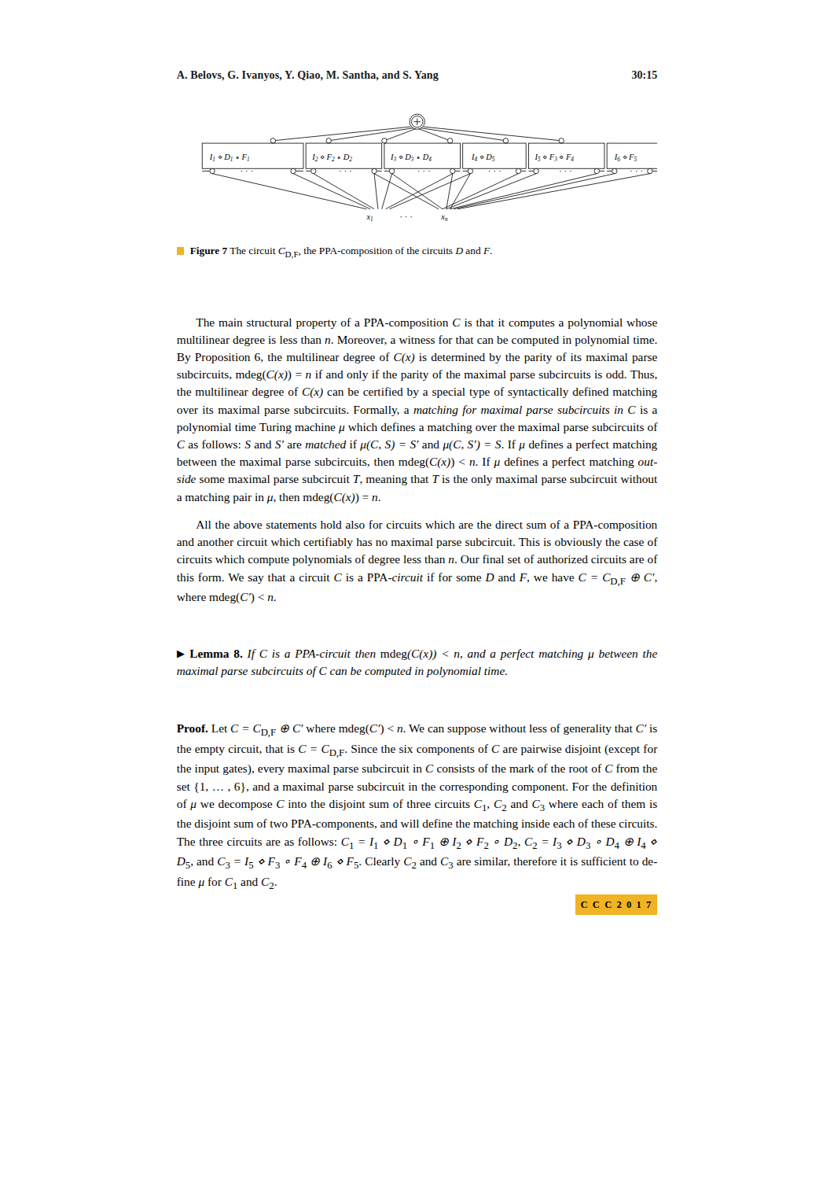A. Belovs, G. Ivanyos, Y. Qiao, M. Santha, and S. Yang
30:15
I1 ⋄ D1 ∘ F1 I2 ⋄ F2 ∘ D2 I3 ⋄ D3 ∘ D4 I4 ⋄ D5 I5 ⋄ F3 ⋄ F4 I6 ⋄ F5 · · · · · · · · · · · · · · · · · · x1 · · · xn
Figure 7 The circuit CD,F, the PPA-composition of the circuits D and F.
The main structural property of a PPA-composition C is that it computes a polynomial whose multilinear degree is less than n. Moreover, a witness for that can be computed in polynomial time. By Proposition 6, the multilinear degree of C(x) is determined by the parity of its maximal parse subcircuits, mdeg(C(x)) = n if and only if the parity of the maximal parse subcircuits is odd. Thus, the multilinear degree of C(x) can be certified by a special type of syntactically defined matching over its maximal parse subcircuits. Formally, a matching for maximal parse subcircuits in C is a polynomial time Turing machine μ which defines a matching over the maximal parse subcircuits of C as follows: S and S′ are matched if μ(C, S) = S′ and μ(C, S′) = S. If μ defines a perfect matching between the maximal parse subcircuits, then mdeg(C(x)) < n. If μ defines a perfect matching outside some maximal parse subcircuit T, meaning that T is the only maximal parse subcircuit without a matching pair in μ, then mdeg(C(x)) = n.
All the above statements hold also for circuits which are the direct sum of a PPA-composition and another circuit which certifiably has no maximal parse subcircuit. This is obviously the case of circuits which compute polynomials of degree less than n. Our final set of authorized circuits are of this form. We say that a circuit C is a PPA-circuit if for some D and F, we have C = CD,F ⊕ C′, where mdeg(C′) < n.
▶Lemma 8. If C is a PPA-circuit then mdeg(C(x)) < n, and a perfect matching μ between the maximal parse subcircuits of C can be computed in polynomial time.
Proof. Let C = CD,F ⊕ C′ where mdeg(C′) < n. We can suppose without less of generality that C′ is the empty circuit, that is C = CD,F. Since the six components of C are pairwise disjoint (except for the input gates), every maximal parse subcircuit in C consists of the mark of the root of C from the set {1, … , 6}, and a maximal parse subcircuit in the corresponding component. For the definition of μ we decompose C into the disjoint sum of three circuits C1, C2 and C3 where each of them is the disjoint sum of two PPA-components, and will define the matching inside each of these circuits. The three circuits are as follows: C1 = I1 ⋄ D1 ∘ F1 ⊕ I2 ⋄ F2 ∘ D2, C2 = I3 ⋄ D3 ∘ D4 ⊕ I4 ⋄ D5, and C3 = I5 ⋄ F3 ∘ F4 ⊕ I6 ⋄ F5. Clearly C2 and C3 are similar, therefore it is sufficient to define μ for C1 and C2.
C C C 2 0 1 7